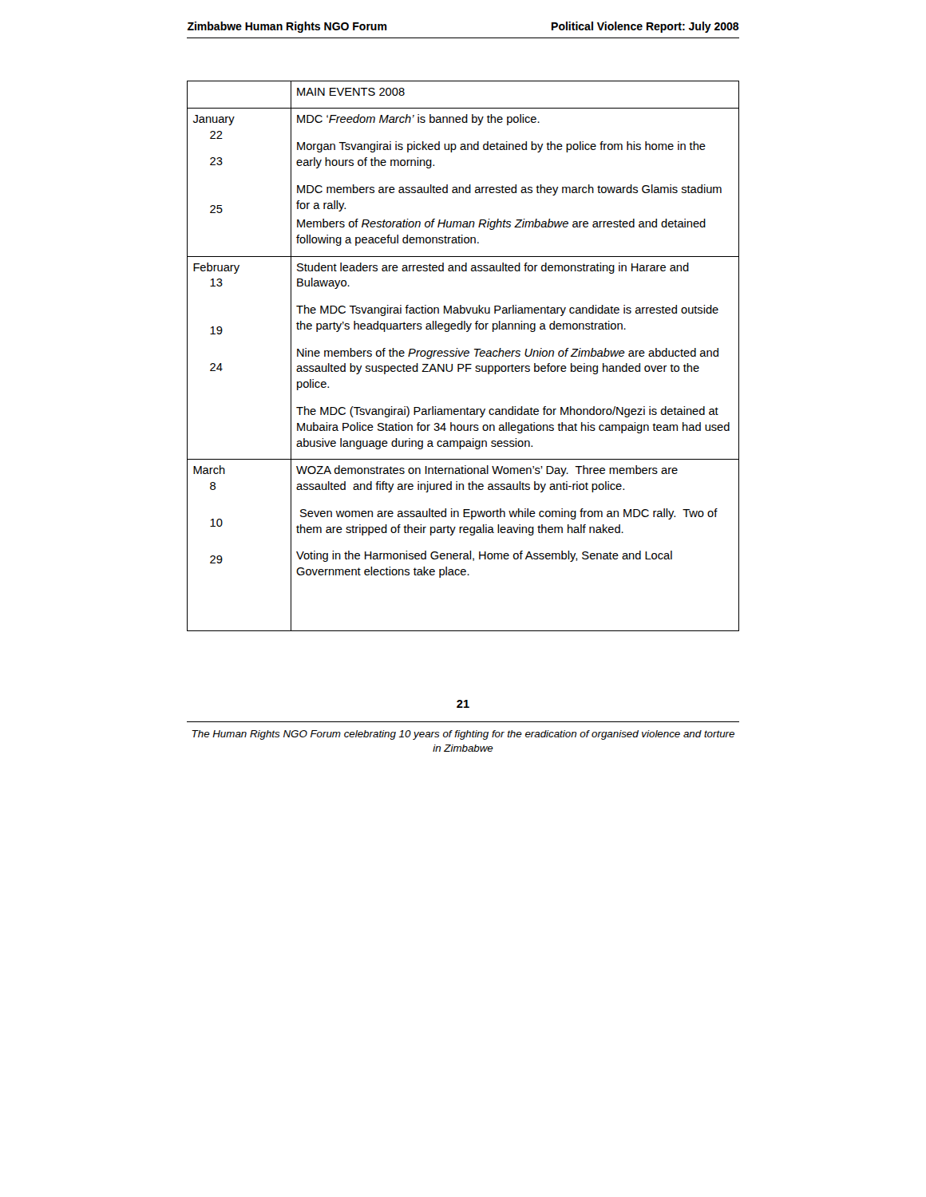Zimbabwe Human Rights NGO Forum
Political Violence Report: July 2008
| | MAIN EVENTS 2008 |
| January 22 23 25 | MDC ‘ Freedom March’ is banned by the police. Morgan Tsvangirai is picked up and detained by the police from his home in the early hours of the morning. MDC members are assaulted and arrested as they march towards Glamis stadium for a rally. Members of Restoration of Human Rights Zimbabwe are arrested and detained following a peaceful demonstration. |
| February 13 19 24 | Student leaders are arrested and assaulted for demonstrating in Harare and Bulawayo. The MDC Tsvangirai faction Mabvuku Parliamentary candidate is arrested outside the party’s headquarters allegedly for planning a demonstration. Nine members of the Progressive Teachers Union of Zimbabwe are abducted and assaulted by suspected ZANU PF supporters before being handed over to the police. The MDC (Tsvangirai) Parliamentary candidate for Mhondoro/Ngezi is detained at Mubaira Police Station for 34 hours on allegations that his campaign team had used abusive language during a campaign session. |
| March 8 10 29 | WOZA demonstrates on International Women’s’ Day. Three members are assaulted and fifty are injured in the assaults by anti-riot police. Seven women are assaulted in Epworth while coming from an MDC rally. Two of them are stripped of their party regalia leaving them half naked. Voting in the Harmonised General, Home of Assembly, Senate and Local Government elections take place. |
21
The Human Rights NGO Forum celebrating 10 years of fighting for the eradication of organised violence and torture in Zimbabwe